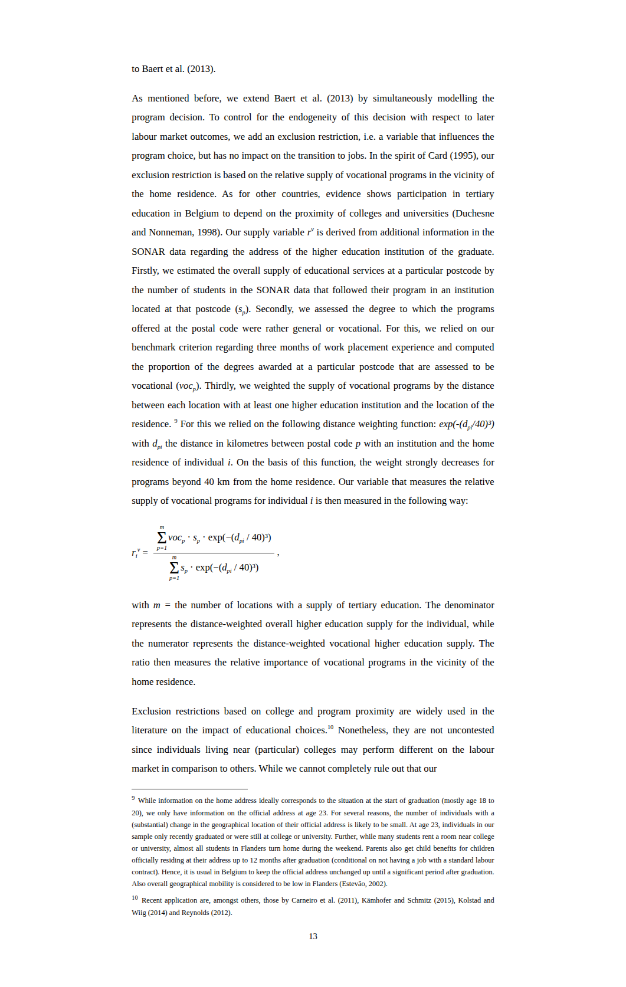to Baert et al. (2013).
As mentioned before, we extend Baert et al. (2013) by simultaneously modelling the program decision. To control for the endogeneity of this decision with respect to later labour market outcomes, we add an exclusion restriction, i.e. a variable that influences the program choice, but has no impact on the transition to jobs. In the spirit of Card (1995), our exclusion restriction is based on the relative supply of vocational programs in the vicinity of the home residence. As for other countries, evidence shows participation in tertiary education in Belgium to depend on the proximity of colleges and universities (Duchesne and Nonneman, 1998). Our supply variable rv is derived from additional information in the SONAR data regarding the address of the higher education institution of the graduate. Firstly, we estimated the overall supply of educational services at a particular postcode by the number of students in the SONAR data that followed their program in an institution located at that postcode (sp). Secondly, we assessed the degree to which the programs offered at the postal code were rather general or vocational. For this, we relied on our benchmark criterion regarding three months of work placement experience and computed the proportion of the degrees awarded at a particular postcode that are assessed to be vocational (vocp). Thirdly, we weighted the supply of vocational programs by the distance between each location with at least one higher education institution and the location of the residence. 9 For this we relied on the following distance weighting function: exp(-(dpi/40)³) with dpi the distance in kilometres between postal code p with an institution and the home residence of individual i. On the basis of this function, the weight strongly decreases for programs beyond 40 km from the home residence. Our variable that measures the relative supply of vocational programs for individual i is then measured in the following way:
riv = mΣp=1 vocp · sp · exp(−(dpi / 40)³) mΣp=1 sp · exp(−(dpi / 40)³) ,
with m = the number of locations with a supply of tertiary education. The denominator represents the distance-weighted overall higher education supply for the individual, while the numerator represents the distance-weighted vocational higher education supply. The ratio then measures the relative importance of vocational programs in the vicinity of the home residence.
Exclusion restrictions based on college and program proximity are widely used in the literature on the impact of educational choices.10 Nonetheless, they are not uncontested since individuals living near (particular) colleges may perform different on the labour market in comparison to others. While we cannot completely rule out that our
9 While information on the home address ideally corresponds to the situation at the start of graduation (mostly age 18 to 20), we only have information on the official address at age 23. For several reasons, the number of individuals with a (substantial) change in the geographical location of their official address is likely to be small. At age 23, individuals in our sample only recently graduated or were still at college or university. Further, while many students rent a room near college or university, almost all students in Flanders turn home during the weekend. Parents also get child benefits for children officially residing at their address up to 12 months after graduation (conditional on not having a job with a standard labour contract). Hence, it is usual in Belgium to keep the official address unchanged up until a significant period after graduation. Also overall geographical mobility is considered to be low in Flanders (Estevão, 2002).
10 Recent application are, amongst others, those by Carneiro et al. (2011), Kämhofer and Schmitz (2015), Kolstad and Wiig (2014) and Reynolds (2012).
13